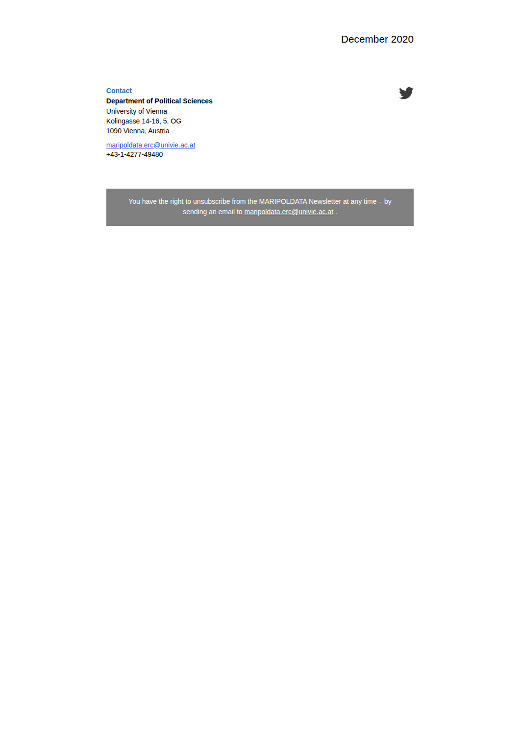December 2020
Contact
Department of Political Sciences
University of Vienna
Kolingasse 14-16, 5. OG
1090 Vienna, Austria
maripoldata.erc@univie.ac.at
+43-1-4277-49480
You have the right to unsubscribe from the MARIPOLDATA Newsletter at any time – by sending an email to maripoldata.erc@univie.ac.at .